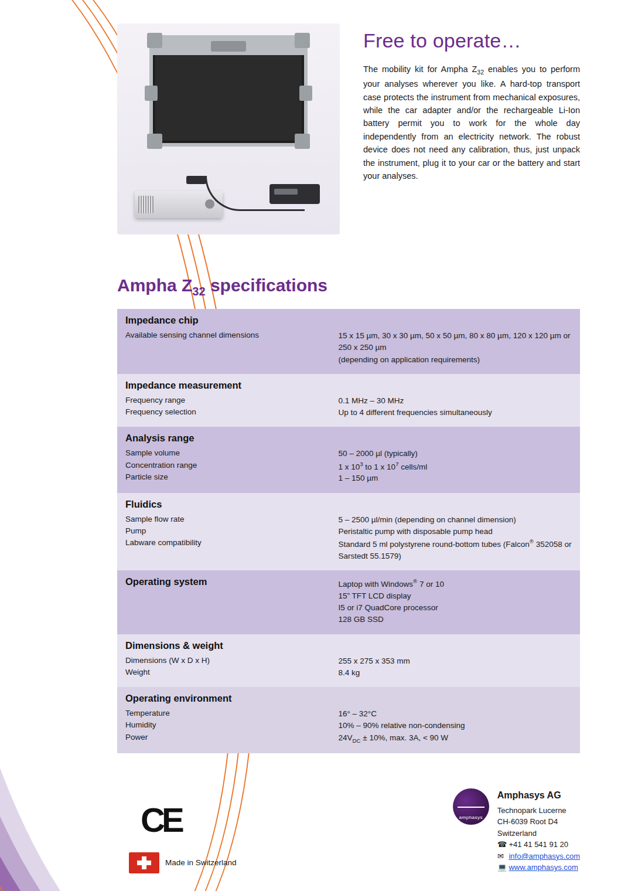Free to operate…
The mobility kit for Ampha Z32 enables you to perform your analyses wherever you like. A hard-top transport case protects the instrument from mechanical exposures, while the car adapter and/or the rechargeable Li-Ion battery permit you to work for the whole day independently from an electricity network. The robust device does not need any calibration, thus, just unpack the instrument, plug it to your car or the battery and start your analyses.
Ampha Z32 specifications
| Impedance chip Available sensing channel dimensions | 15 x 15 µm, 30 x 30 µm, 50 x 50 µm, 80 x 80 µm, 120 x 120 µm or 250 x 250 µm (depending on application requirements) |
| Impedance measurement Frequency range Frequency selection | 0.1 MHz – 30 MHz Up to 4 different frequencies simultaneously |
| Analysis range Sample volume Concentration range Particle size | 50 – 2000 µl (typically) 1 x 10 3 to 1 x 10 7 cells/ml 1 – 150 µm |
| Fluidics Sample flow rate Pump Labware compatibility | 5 – 2500 µl/min (depending on channel dimension) Peristaltic pump with disposable pump head Standard 5 ml polystyrene round-bottom tubes (Falcon ® 352058 or Sarstedt 55.1579) |
| Operating system | Laptop with Windows ® 7 or 10 15” TFT LCD display I5 or i7 QuadCore processor 128 GB SSD |
| Dimensions & weight Dimensions (W x D x H) Weight | 255 x 275 x 353 mm 8.4 kg |
| Operating environment Temperature Humidity Power | 16° – 32°C 10% – 90% relative non-condensing 24V DC ± 10%, max. 3A, < 90 W |
CE
Made in Switzerland
amphasys
Amphasys AG Technopark Lucerne
CH-6039 Root D4
Switzerland
☎ +41 41 541 91 20
✉ info@amphasys.com
💻 www.amphasys.com